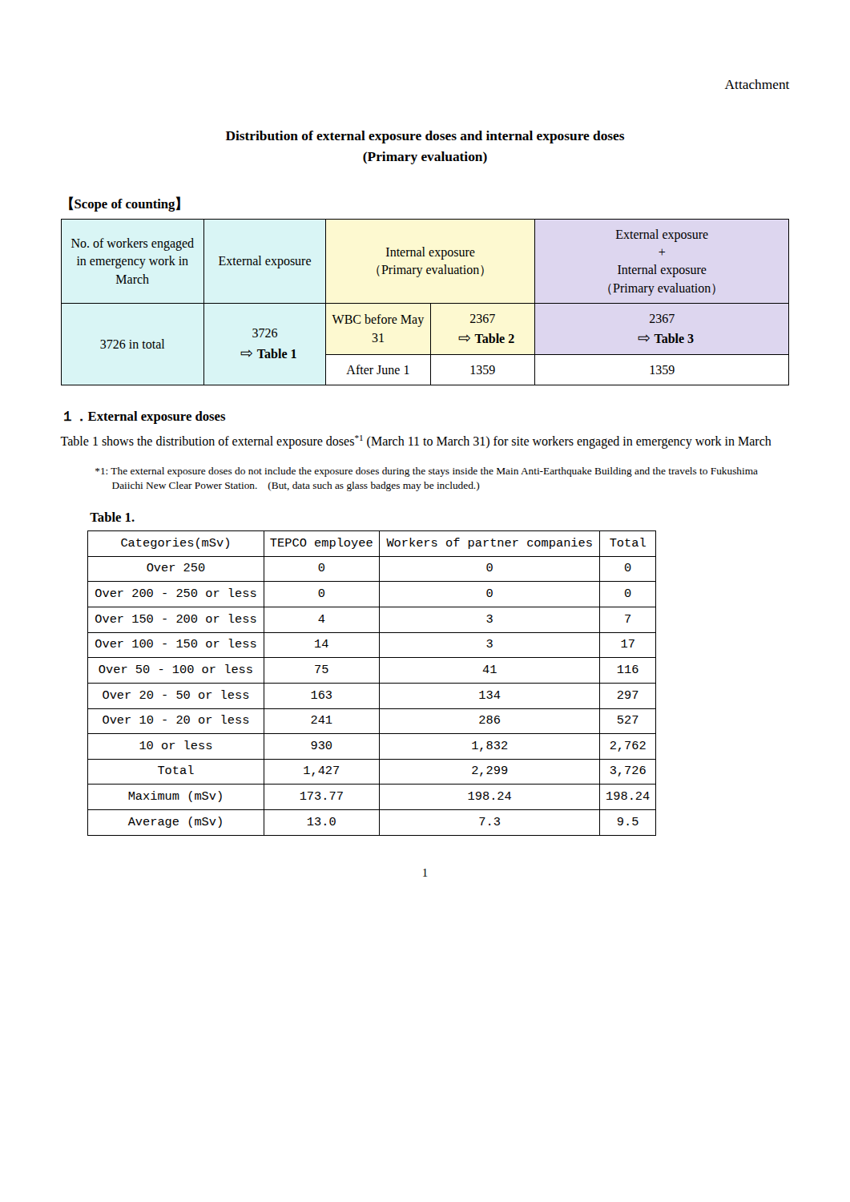Attachment
Distribution of external exposure doses and internal exposure doses
(Primary evaluation)
【Scope of counting】
| No. of workers engaged in emergency work in March | External exposure | Internal exposure （Primary evaluation） | External exposure + Internal exposure （Primary evaluation） |
| --- | --- | --- | --- |
| 3726 in total | 3726 ⇨ Table 1 | WBC before May 31 | 2367 ⇨ Table 2 | 2367 ⇨ Table 3 |
| After June 1 | 1359 | 1359 |
１．External exposure doses
Table 1 shows the distribution of external exposure doses*1 (March 11 to March 31) for site workers engaged in emergency work in March
*1: The external exposure doses do not include the exposure doses during the stays inside the Main Anti-Earthquake Building and the travels to Fukushima Daiichi New Clear Power Station.　(But, data such as glass badges may be included.)
Table 1.
| Categories(mSv) | TEPCO employee | Workers of partner companies | Total |
| --- | --- | --- | --- |
| Over 250 | 0 | 0 | 0 |
| Over 200 - 250 or less | 0 | 0 | 0 |
| Over 150 - 200 or less | 4 | 3 | 7 |
| Over 100 - 150 or less | 14 | 3 | 17 |
| Over 50 - 100 or less | 75 | 41 | 116 |
| Over 20 - 50 or less | 163 | 134 | 297 |
| Over 10 - 20 or less | 241 | 286 | 527 |
| 10 or less | 930 | 1,832 | 2,762 |
| Total | 1,427 | 2,299 | 3,726 |
| Maximum (mSv) | 173.77 | 198.24 | 198.24 |
| Average (mSv) | 13.0 | 7.3 | 9.5 |
1